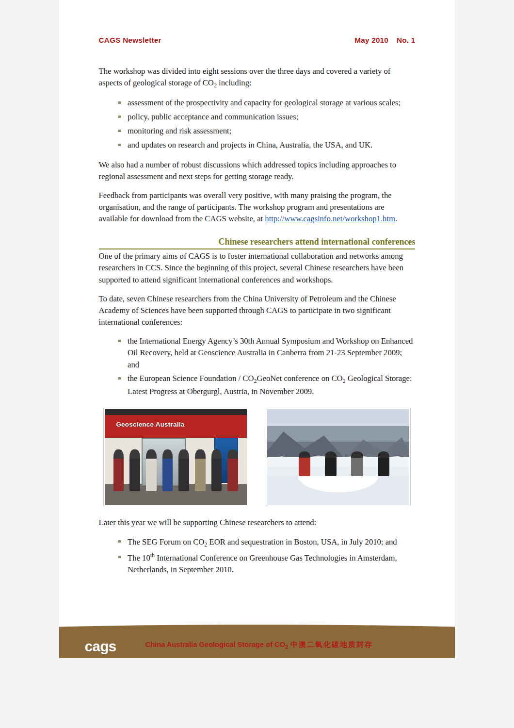CAGS Newsletter
May 2010 No. 1
The workshop was divided into eight sessions over the three days and covered a variety of aspects of geological storage of CO2 including:
assessment of the prospectivity and capacity for geological storage at various scales;
policy, public acceptance and communication issues;
monitoring and risk assessment;
and updates on research and projects in China, Australia, the USA, and UK.
We also had a number of robust discussions which addressed topics including approaches to regional assessment and next steps for getting storage ready.
Feedback from participants was overall very positive, with many praising the program, the organisation, and the range of participants. The workshop program and presentations are available for download from the CAGS website, at http://www.cagsinfo.net/workshop1.htm.
Chinese researchers attend international conferences
One of the primary aims of CAGS is to foster international collaboration and networks among researchers in CCS. Since the beginning of this project, several Chinese researchers have been supported to attend significant international conferences and workshops.
To date, seven Chinese researchers from the China University of Petroleum and the Chinese Academy of Sciences have been supported through CAGS to participate in two significant international conferences:
the International Energy Agency’s 30th Annual Symposium and Workshop on Enhanced Oil Recovery, held at Geoscience Australia in Canberra from 21-23 September 2009; and
the European Science Foundation / CO2GeoNet conference on CO2 Geological Storage: Latest Progress at Obergurgl, Austria, in November 2009.
Geoscience Australia
Later this year we will be supporting Chinese researchers to attend:
The SEG Forum on CO2 EOR and sequestration in Boston, USA, in July 2010; and
The 10th International Conference on Greenhouse Gas Technologies in Amsterdam, Netherlands, in September 2010.
cags
China Australia Geological Storage of CO2中澳二氧化碳地质封存